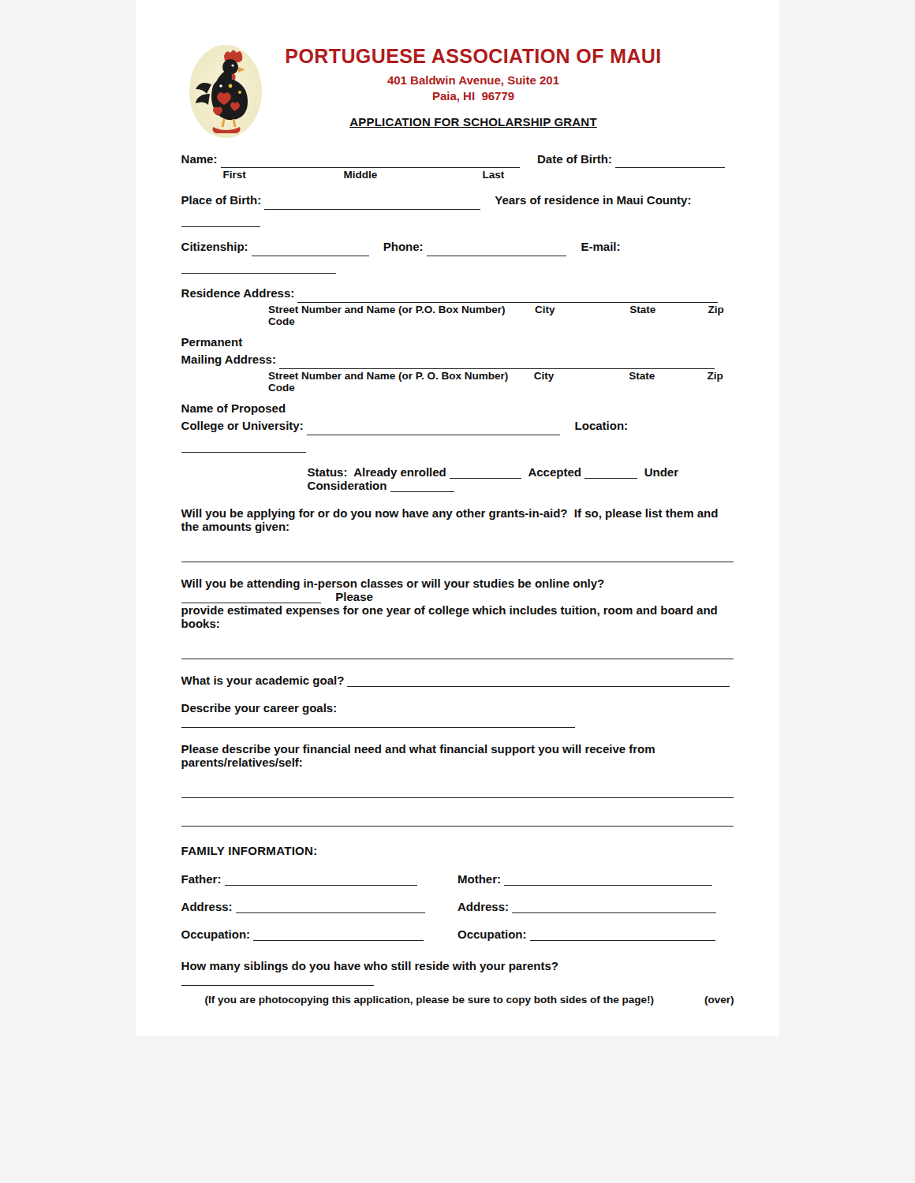PORTUGUESE ASSOCIATION OF MAUI
401 Baldwin Avenue, Suite 201
Paia, HI 96779
APPLICATION FOR SCHOLARSHIP GRANT
Name: Date of Birth:
First Middle Last
Place of Birth: Years of residence in Maui County:
Citizenship: Phone: E-mail:
Residence Address:
Street Number and Name (or P.O. Box Number) City State Zip Code
Permanent
Mailing Address:
Street Number and Name (or P. O. Box Number) City State Zip Code
Name of Proposed
College or University: Location:
Status: Already enrolled Accepted Under Consideration
Will you be applying for or do you now have any other grants-in-aid? If so, please list them and the amounts given:
Will you be attending in-person classes or will your studies be online only? Please
provide estimated expenses for one year of college which includes tuition, room and board and books:
What is your academic goal?
Describe your career goals:
Please describe your financial need and what financial support you will receive from parents/relatives/self:
FAMILY INFORMATION:
| Father: | Mother: |
| Address: | Address: |
| Occupation: | Occupation: |
How many siblings do you have who still reside with your parents?
(If you are photocopying this application, please be sure to copy both sides of the page!) (over)